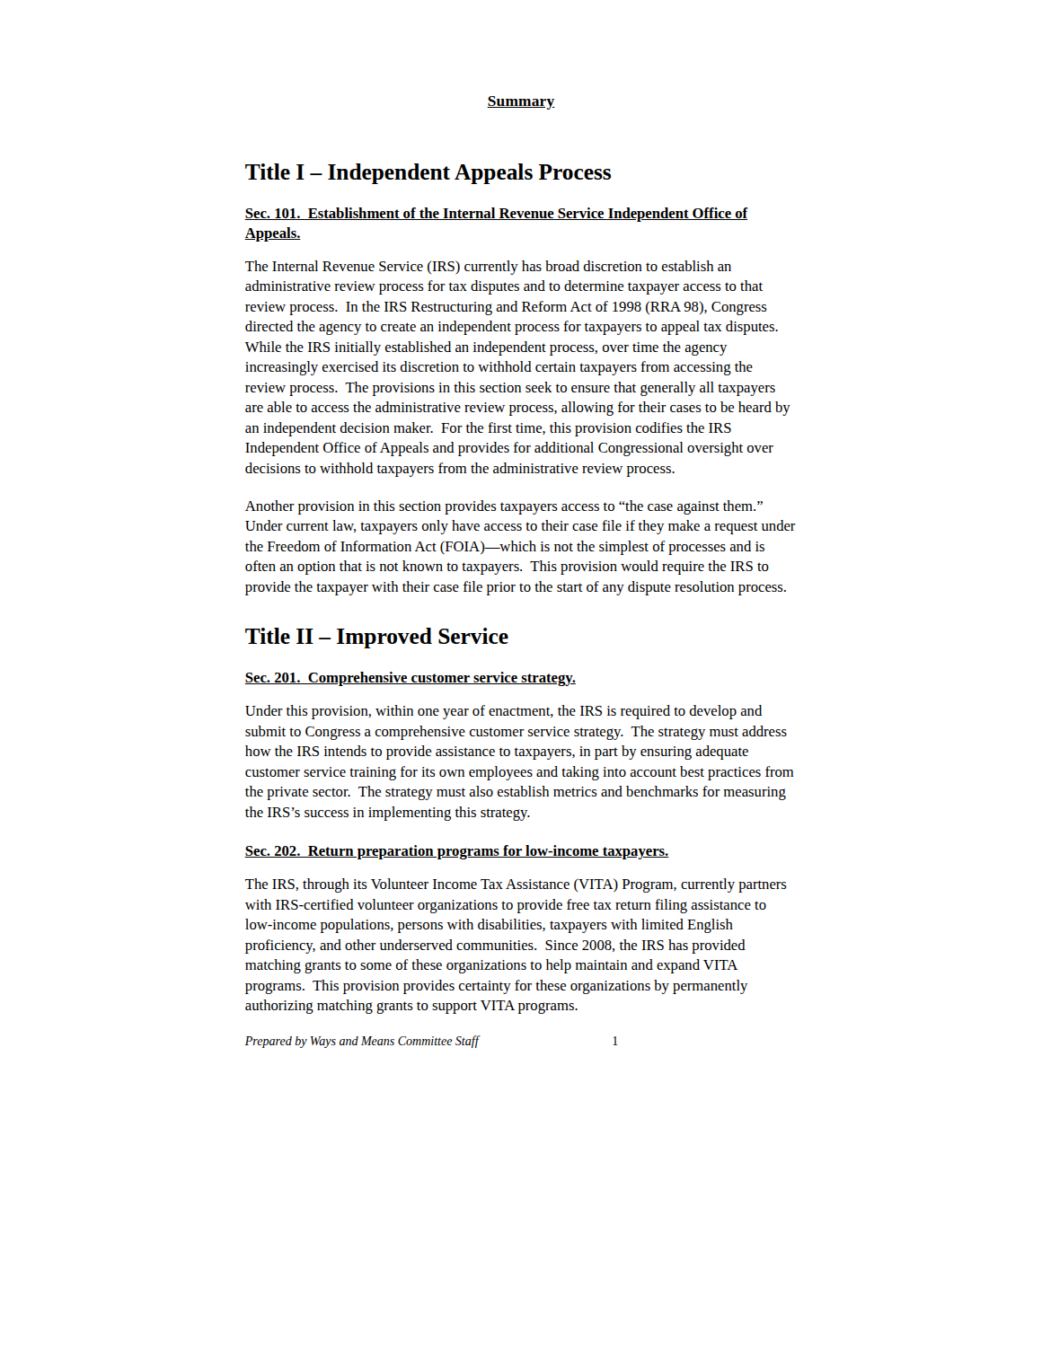Summary
Title I – Independent Appeals Process
Sec. 101. Establishment of the Internal Revenue Service Independent Office of Appeals.
The Internal Revenue Service (IRS) currently has broad discretion to establish an administrative review process for tax disputes and to determine taxpayer access to that review process. In the IRS Restructuring and Reform Act of 1998 (RRA 98), Congress directed the agency to create an independent process for taxpayers to appeal tax disputes. While the IRS initially established an independent process, over time the agency increasingly exercised its discretion to withhold certain taxpayers from accessing the review process. The provisions in this section seek to ensure that generally all taxpayers are able to access the administrative review process, allowing for their cases to be heard by an independent decision maker. For the first time, this provision codifies the IRS Independent Office of Appeals and provides for additional Congressional oversight over decisions to withhold taxpayers from the administrative review process.
Another provision in this section provides taxpayers access to “the case against them.” Under current law, taxpayers only have access to their case file if they make a request under the Freedom of Information Act (FOIA)—which is not the simplest of processes and is often an option that is not known to taxpayers. This provision would require the IRS to provide the taxpayer with their case file prior to the start of any dispute resolution process.
Title II – Improved Service
Sec. 201. Comprehensive customer service strategy.
Under this provision, within one year of enactment, the IRS is required to develop and submit to Congress a comprehensive customer service strategy. The strategy must address how the IRS intends to provide assistance to taxpayers, in part by ensuring adequate customer service training for its own employees and taking into account best practices from the private sector. The strategy must also establish metrics and benchmarks for measuring the IRS’s success in implementing this strategy.
Sec. 202. Return preparation programs for low-income taxpayers.
The IRS, through its Volunteer Income Tax Assistance (VITA) Program, currently partners with IRS-certified volunteer organizations to provide free tax return filing assistance to low-income populations, persons with disabilities, taxpayers with limited English proficiency, and other underserved communities. Since 2008, the IRS has provided matching grants to some of these organizations to help maintain and expand VITA programs. This provision provides certainty for these organizations by permanently authorizing matching grants to support VITA programs.
Prepared by Ways and Means Committee Staff 1